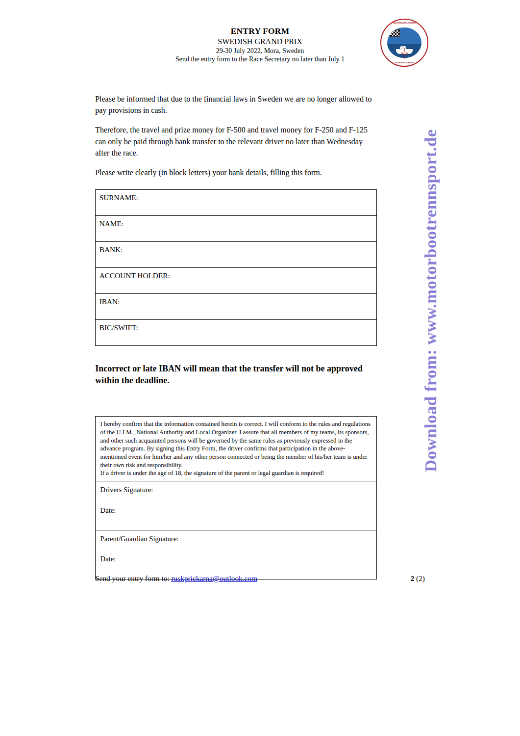RACERBÅTKLUBBEN
19 FALUN 61
RUSKPRICKARNA
Download from: www.motorbootrennsport.de
ENTRY FORM
SWEDISH GRAND PRIX
29-30 July 2022, Mora, Sweden
Send the entry form to the Race Secretary no later than July 1
Please be informed that due to the financial laws in Sweden we are no longer allowed to pay provisions in cash.
Therefore, the travel and prize money for F-500 and travel money for F-250 and F-125 can only be paid through bank transfer to the relevant driver no later than Wednesday after the race.
Please write clearly (in block letters) your bank details, filling this form.
| SURNAME: |
| NAME: |
| BANK: |
| ACCOUNT HOLDER: |
| IBAN: |
| BIC/SWIFT: |
Incorrect or late IBAN will mean that the transfer will not be approved within the deadline.
| I hereby confirm that the information contained herein is correct. I will conform to the rules and regulations of the U.I.M., National Authority and Local Organizer. I assure that all members of my teams, its sponsors, and other such acquainted persons will be governed by the same rules as previously expressed in the advance program. By signing this Entry Form, the driver confirms that participation in the above-mentioned event for him/her and any other person connected or being the member of his/her team is under their own risk and responsibility. If a driver is under the age of 18, the signature of the parent or legal guardian is required! |
| Drivers Signature: Date: |
| Parent/Guardian Signature: Date: |
Send your entry form to: ruskprickarna@outlook.com
2 (2)